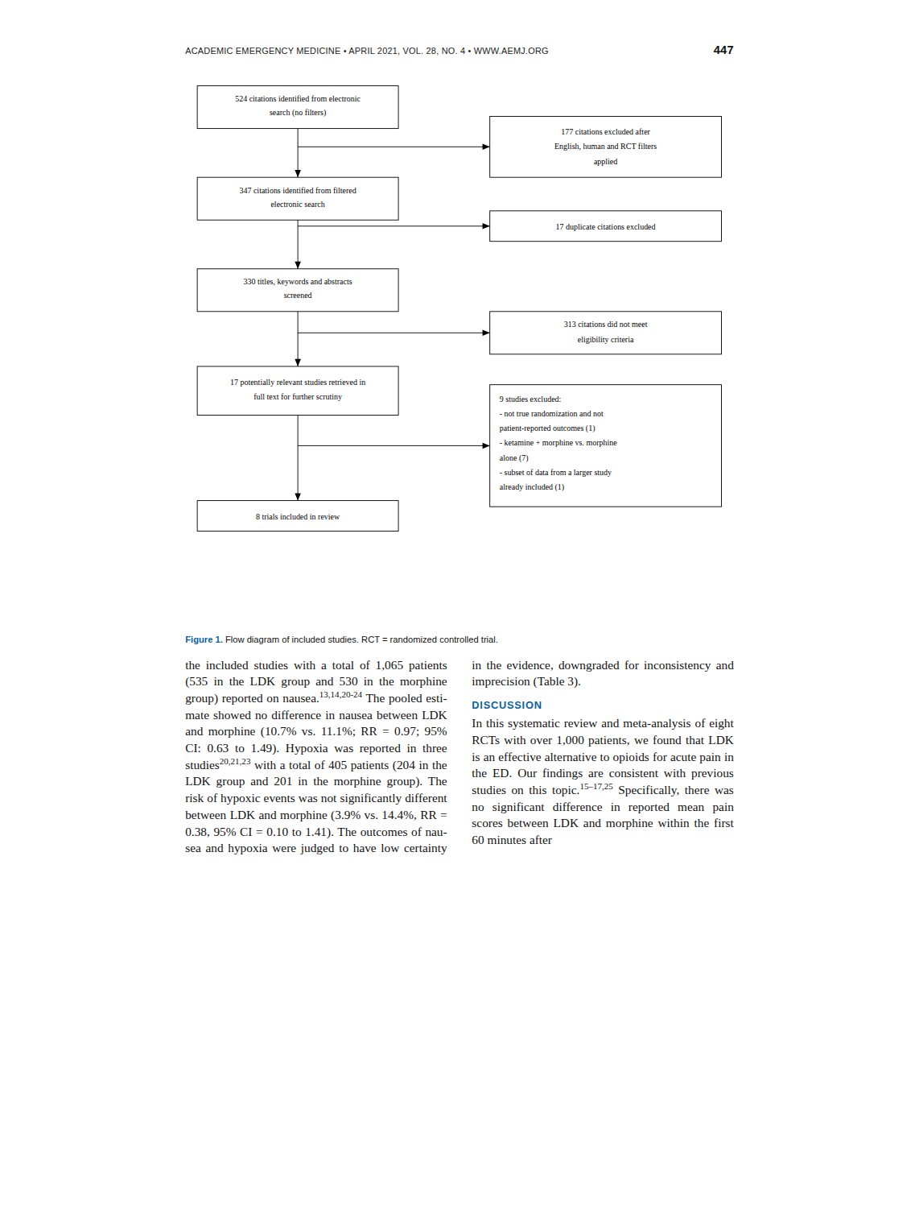Academic Emergency Medicine • April 2021, Vol. 28, No. 4 • www.aemj.org
447
524 citations identified from electronic search (no filters) 347 citations identified from filtered electronic search 330 titles, keywords and abstracts screened 17 potentially relevant studies retrieved in full text for further scrutiny 8 trials included in review 177 citations excluded after English, human and RCT filters applied 17 duplicate citations excluded 313 citations did not meet eligibility criteria 9 studies excluded: - not true randomization and not patient-reported outcomes (1) - ketamine + morphine vs. morphine alone (7) - subset of data from a larger study already included (1)
Figure 1. Flow diagram of included studies. RCT = randomized controlled trial.
the included studies with a total of 1,065 patients (535 in the LDK group and 530 in the morphine group) reported on nausea.13,14,20-24 The pooled estimate showed no difference in nausea between LDK and morphine (10.7% vs. 11.1%; RR = 0.97; 95% CI: 0.63 to 1.49). Hypoxia was reported in three studies20,21,23 with a total of 405 patients (204 in the LDK group and 201 in the morphine group). The risk of hypoxic events was not significantly different between LDK and morphine (3.9% vs. 14.4%, RR = 0.38, 95% CI = 0.10 to 1.41). The outcomes of nausea and hypoxia were judged to have low certainty in the evidence, downgraded for inconsistency and imprecision (Table 3).
Discussion
In this systematic review and meta-analysis of eight RCTs with over 1,000 patients, we found that LDK is an effective alternative to opioids for acute pain in the ED. Our findings are consistent with previous studies on this topic.15–17,25 Specifically, there was no significant difference in reported mean pain scores between LDK and morphine within the first 60 minutes after